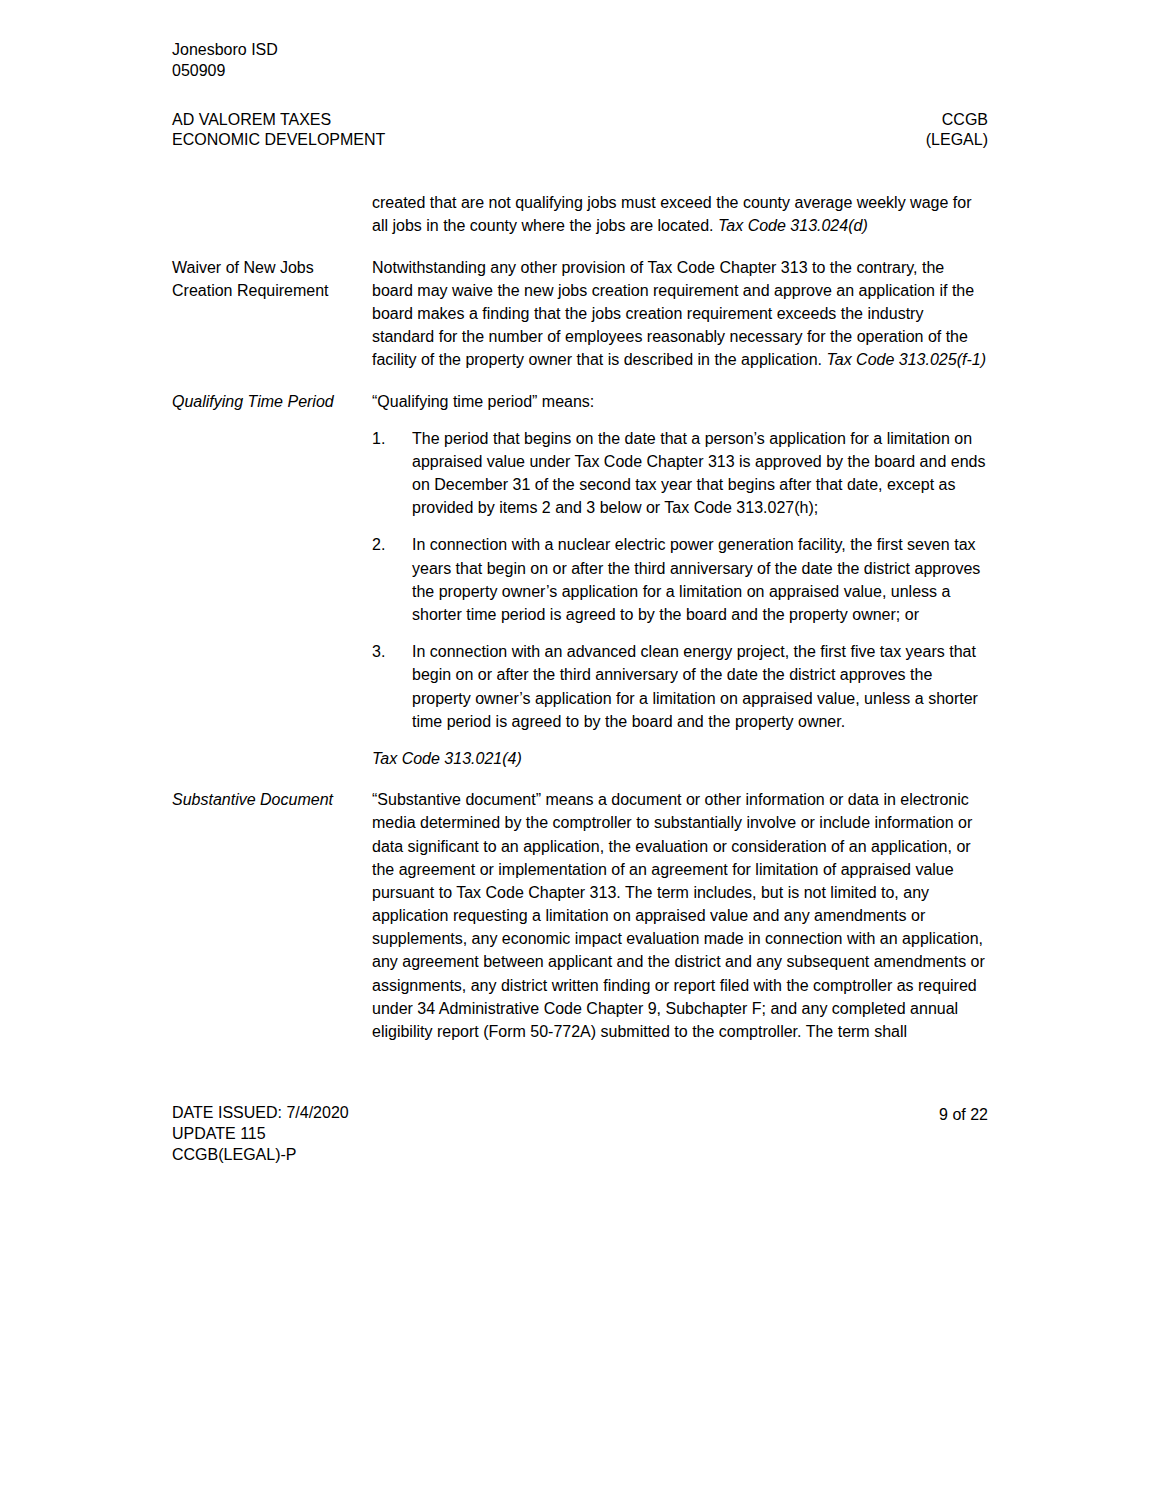Jonesboro ISD
050909
AD VALOREM TAXES
ECONOMIC DEVELOPMENT
CCGB
(LEGAL)
created that are not qualifying jobs must exceed the county average weekly wage for all jobs in the county where the jobs are located. Tax Code 313.024(d)
Waiver of New Jobs Creation Requirement
Notwithstanding any other provision of Tax Code Chapter 313 to the contrary, the board may waive the new jobs creation requirement and approve an application if the board makes a finding that the jobs creation requirement exceeds the industry standard for the number of employees reasonably necessary for the operation of the facility of the property owner that is described in the application. Tax Code 313.025(f-1)
Qualifying Time Period
“Qualifying time period” means:
1. The period that begins on the date that a person’s application for a limitation on appraised value under Tax Code Chapter 313 is approved by the board and ends on December 31 of the second tax year that begins after that date, except as provided by items 2 and 3 below or Tax Code 313.027(h);
2. In connection with a nuclear electric power generation facility, the first seven tax years that begin on or after the third anniversary of the date the district approves the property owner’s application for a limitation on appraised value, unless a shorter time period is agreed to by the board and the property owner; or
3. In connection with an advanced clean energy project, the first five tax years that begin on or after the third anniversary of the date the district approves the property owner’s application for a limitation on appraised value, unless a shorter time period is agreed to by the board and the property owner.
Tax Code 313.021(4)
Substantive Document
“Substantive document” means a document or other information or data in electronic media determined by the comptroller to substantially involve or include information or data significant to an application, the evaluation or consideration of an application, or the agreement or implementation of an agreement for limitation of appraised value pursuant to Tax Code Chapter 313. The term includes, but is not limited to, any application requesting a limitation on appraised value and any amendments or supplements, any economic impact evaluation made in connection with an application, any agreement between applicant and the district and any subsequent amendments or assignments, any district written finding or report filed with the comptroller as required under 34 Administrative Code Chapter 9, Subchapter F; and any completed annual eligibility report (Form 50-772A) submitted to the comptroller. The term shall
DATE ISSUED: 7/4/2020
UPDATE 115
CCGB(LEGAL)-P
9 of 22